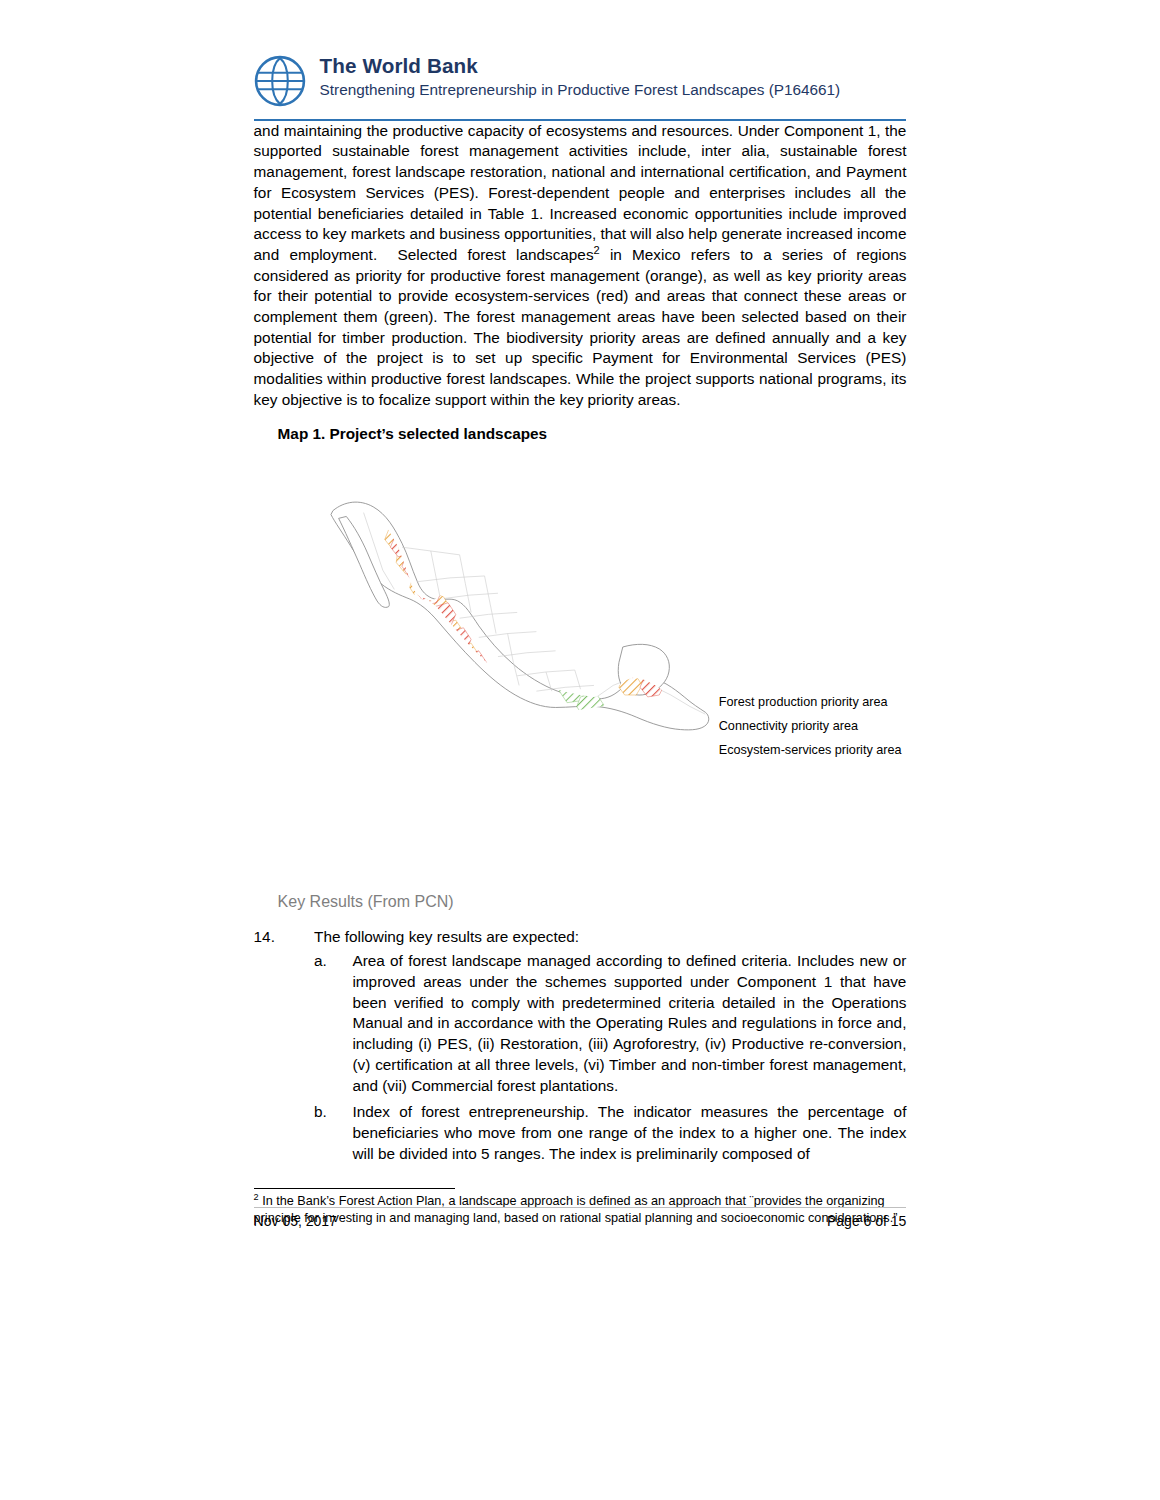The World Bank
Strengthening Entrepreneurship in Productive Forest Landscapes (P164661)
and maintaining the productive capacity of ecosystems and resources. Under Component 1, the supported sustainable forest management activities include, inter alia, sustainable forest management, forest landscape restoration, national and international certification, and Payment for Ecosystem Services (PES). Forest-dependent people and enterprises includes all the potential beneficiaries detailed in Table 1. Increased economic opportunities include improved access to key markets and business opportunities, that will also help generate increased income and employment. Selected forest landscapes2 in Mexico refers to a series of regions considered as priority for productive forest management (orange), as well as key priority areas for their potential to provide ecosystem-services (red) and areas that connect these areas or complement them (green). The forest management areas have been selected based on their potential for timber production. The biodiversity priority areas are defined annually and a key objective of the project is to set up specific Payment for Environmental Services (PES) modalities within productive forest landscapes. While the project supports national programs, its key objective is to focalize support within the key priority areas.
Map 1. Project’s selected landscapes
Forest production priority area
Connectivity priority area
Ecosystem-services priority area
Key Results (From PCN)
14.
The following key results are expected:
a.
Area of forest landscape managed according to defined criteria. Includes new or improved areas under the schemes supported under Component 1 that have been verified to comply with predetermined criteria detailed in the Operations Manual and in accordance with the Operating Rules and regulations in force and, including (i) PES, (ii) Restoration, (iii) Agroforestry, (iv) Productive re-conversion, (v) certification at all three levels, (vi) Timber and non-timber forest management, and (vii) Commercial forest plantations.
b.
Index of forest entrepreneurship. The indicator measures the percentage of beneficiaries who move from one range of the index to a higher one. The index will be divided into 5 ranges. The index is preliminarily composed of
2 In the Bank’s Forest Action Plan, a landscape approach is defined as an approach that ¨provides the organizing principle for investing in and managing land, based on rational spatial planning and socioeconomic considerations.”
Nov 05, 2017 Page 6 of 15